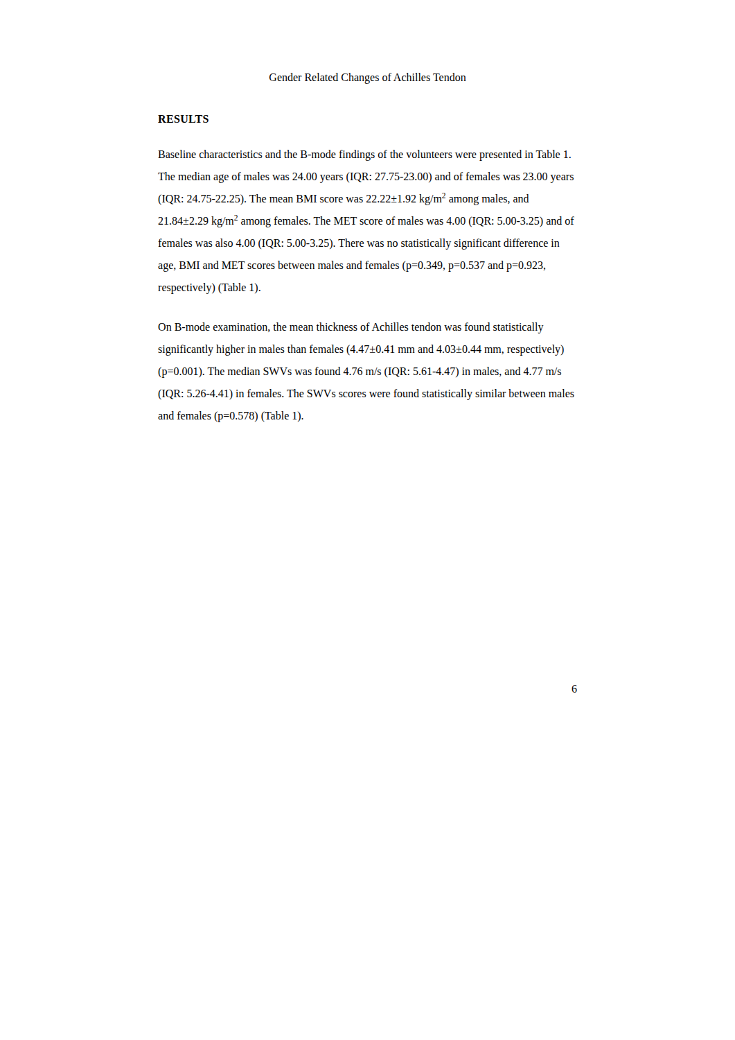Gender Related Changes of Achilles Tendon
Results
Baseline characteristics and the B-mode findings of the volunteers were presented in Table 1. The median age of males was 24.00 years (IQR: 27.75-23.00) and of females was 23.00 years (IQR: 24.75-22.25). The mean BMI score was 22.22±1.92 kg/m2 among males, and 21.84±2.29 kg/m2 among females. The MET score of males was 4.00 (IQR: 5.00-3.25) and of females was also 4.00 (IQR: 5.00-3.25). There was no statistically significant difference in age, BMI and MET scores between males and females (p=0.349, p=0.537 and p=0.923, respectively) (Table 1).
On B-mode examination, the mean thickness of Achilles tendon was found statistically significantly higher in males than females (4.47±0.41 mm and 4.03±0.44 mm, respectively) (p=0.001). The median SWVs was found 4.76 m/s (IQR: 5.61-4.47) in males, and 4.77 m/s (IQR: 5.26-4.41) in females. The SWVs scores were found statistically similar between males and females (p=0.578) (Table 1).
6